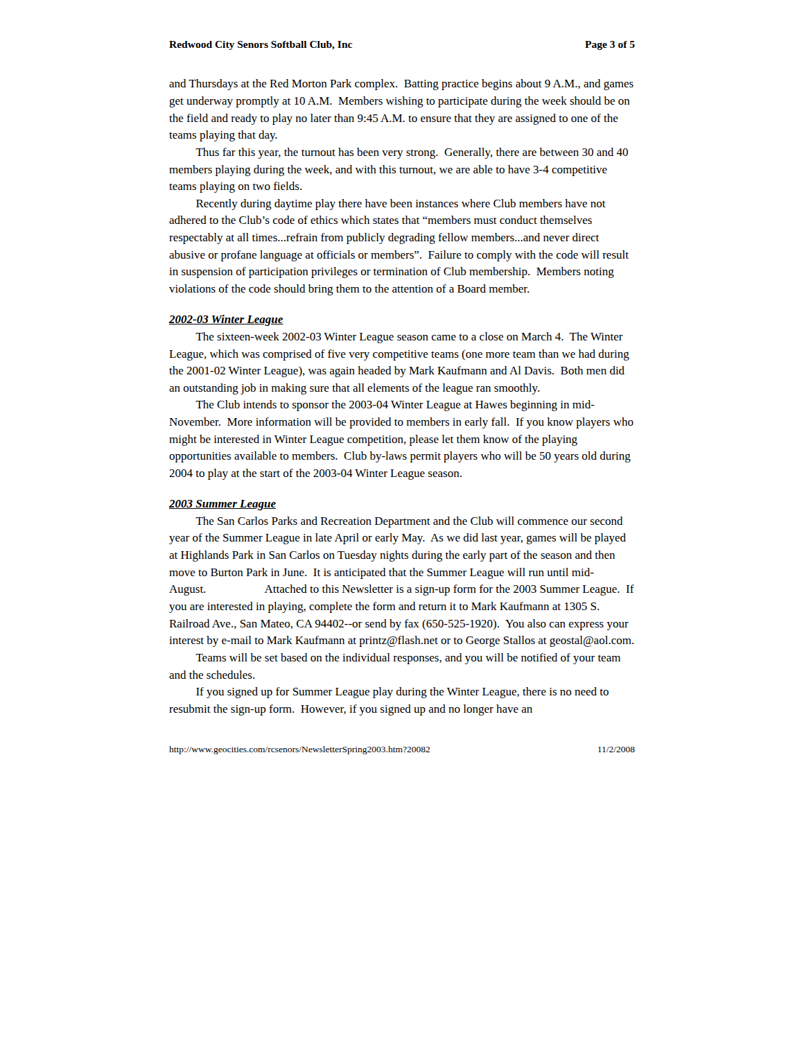Redwood City Senors Softball Club, Inc Page 3 of 5
and Thursdays at the Red Morton Park complex. Batting practice begins about 9 A.M., and games get underway promptly at 10 A.M. Members wishing to participate during the week should be on the field and ready to play no later than 9:45 A.M. to ensure that they are assigned to one of the teams playing that day.
Thus far this year, the turnout has been very strong. Generally, there are between 30 and 40 members playing during the week, and with this turnout, we are able to have 3-4 competitive teams playing on two fields.
Recently during daytime play there have been instances where Club members have not adhered to the Club’s code of ethics which states that “members must conduct themselves respectably at all times...refrain from publicly degrading fellow members...and never direct abusive or profane language at officials or members”. Failure to comply with the code will result in suspension of participation privileges or termination of Club membership. Members noting violations of the code should bring them to the attention of a Board member.
2002-03 Winter League
The sixteen-week 2002-03 Winter League season came to a close on March 4. The Winter League, which was comprised of five very competitive teams (one more team than we had during the 2001-02 Winter League), was again headed by Mark Kaufmann and Al Davis. Both men did an outstanding job in making sure that all elements of the league ran smoothly.
The Club intends to sponsor the 2003-04 Winter League at Hawes beginning in mid-November. More information will be provided to members in early fall. If you know players who might be interested in Winter League competition, please let them know of the playing opportunities available to members. Club by-laws permit players who will be 50 years old during 2004 to play at the start of the 2003-04 Winter League season.
2003 Summer League
The San Carlos Parks and Recreation Department and the Club will commence our second year of the Summer League in late April or early May. As we did last year, games will be played at Highlands Park in San Carlos on Tuesday nights during the early part of the season and then move to Burton Park in June. It is anticipated that the Summer League will run until mid-August. Attached to this Newsletter is a sign-up form for the 2003 Summer League. If you are interested in playing, complete the form and return it to Mark Kaufmann at 1305 S. Railroad Ave., San Mateo, CA 94402--or send by fax (650-525-1920). You also can express your interest by e-mail to Mark Kaufmann at printz@flash.net or to George Stallos at geostal@aol.com.
Teams will be set based on the individual responses, and you will be notified of your team and the schedules.
If you signed up for Summer League play during the Winter League, there is no need to resubmit the sign-up form. However, if you signed up and no longer have an
http://www.geocities.com/rcsenors/NewsletterSpring2003.htm?20082 11/2/2008